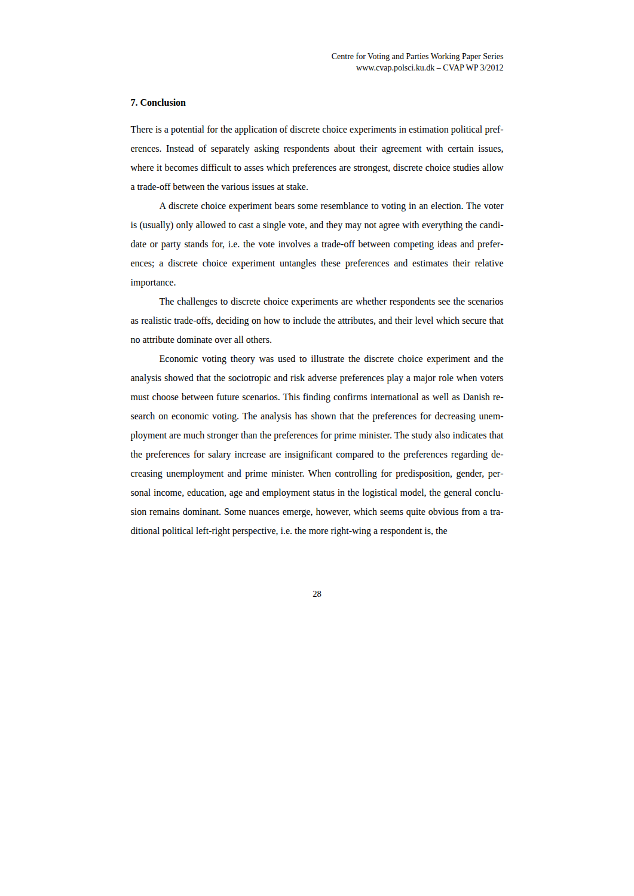Centre for Voting and Parties Working Paper Series
www.cvap.polsci.ku.dk – CVAP WP 3/2012
7. Conclusion
There is a potential for the application of discrete choice experiments in estimation political preferences. Instead of separately asking respondents about their agreement with certain issues, where it becomes difficult to asses which preferences are strongest, discrete choice studies allow a trade-off between the various issues at stake.
A discrete choice experiment bears some resemblance to voting in an election. The voter is (usually) only allowed to cast a single vote, and they may not agree with everything the candidate or party stands for, i.e. the vote involves a trade-off between competing ideas and preferences; a discrete choice experiment untangles these preferences and estimates their relative importance.
The challenges to discrete choice experiments are whether respondents see the scenarios as realistic trade-offs, deciding on how to include the attributes, and their level which secure that no attribute dominate over all others.
Economic voting theory was used to illustrate the discrete choice experiment and the analysis showed that the sociotropic and risk adverse preferences play a major role when voters must choose between future scenarios. This finding confirms international as well as Danish research on economic voting. The analysis has shown that the preferences for decreasing unemployment are much stronger than the preferences for prime minister. The study also indicates that the preferences for salary increase are insignificant compared to the preferences regarding decreasing unemployment and prime minister. When controlling for predisposition, gender, personal income, education, age and employment status in the logistical model, the general conclusion remains dominant. Some nuances emerge, however, which seems quite obvious from a traditional political left-right perspective, i.e. the more right-wing a respondent is, the
28